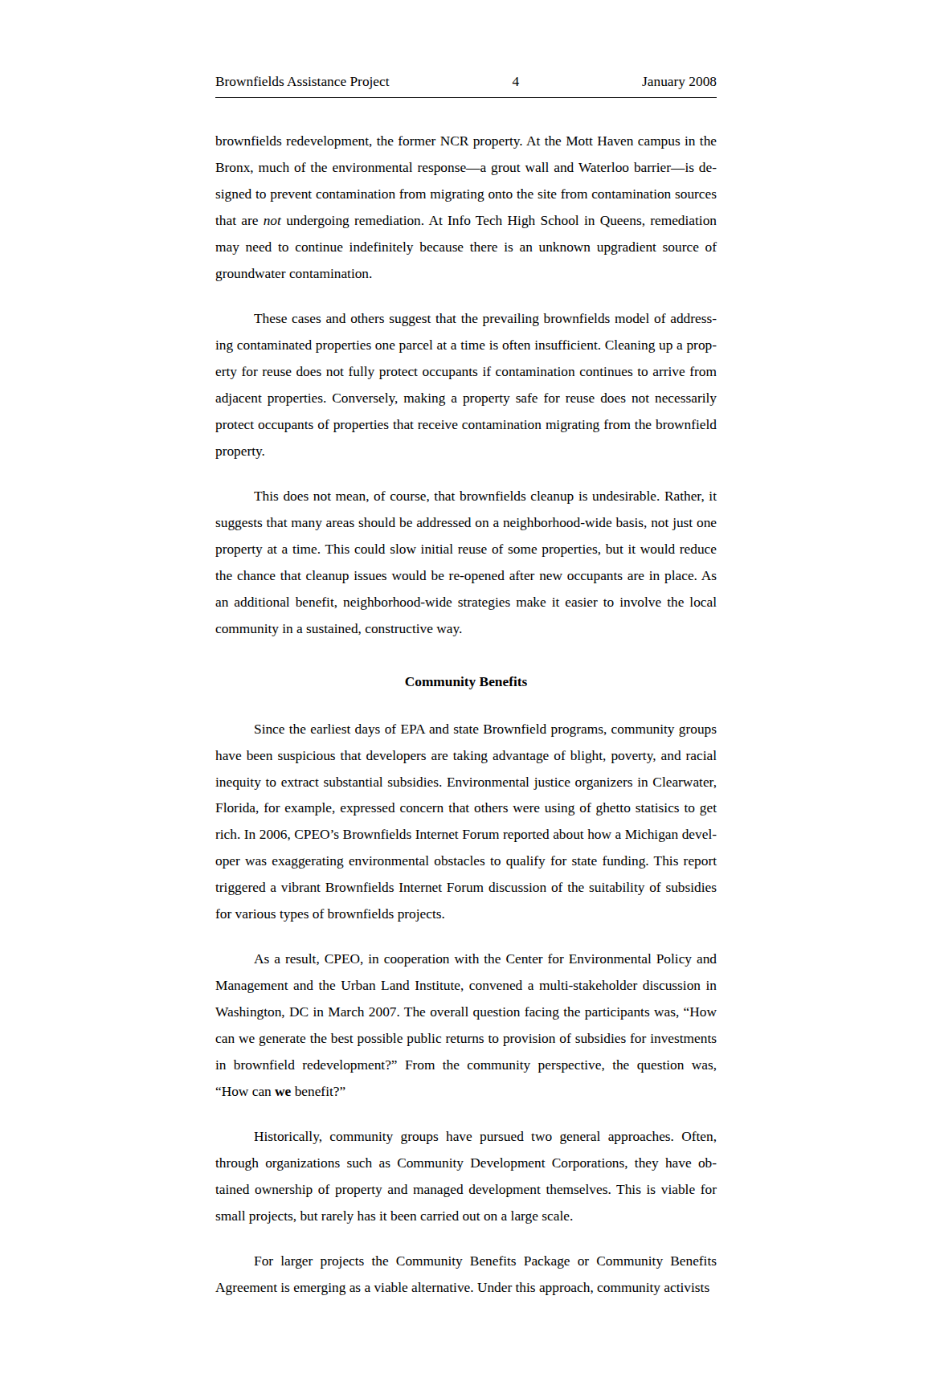Brownfields Assistance Project 4 January 2008
brownfields redevelopment, the former NCR property. At the Mott Haven campus in the Bronx, much of the environmental response—a grout wall and Waterloo barrier—is designed to prevent contamination from migrating onto the site from contamination sources that are not undergoing remediation. At Info Tech High School in Queens, remediation may need to continue indefinitely because there is an unknown upgradient source of groundwater contamination.
These cases and others suggest that the prevailing brownfields model of addressing contaminated properties one parcel at a time is often insufficient. Cleaning up a property for reuse does not fully protect occupants if contamination continues to arrive from adjacent properties. Conversely, making a property safe for reuse does not necessarily protect occupants of properties that receive contamination migrating from the brownfield property.
This does not mean, of course, that brownfields cleanup is undesirable. Rather, it suggests that many areas should be addressed on a neighborhood-wide basis, not just one property at a time. This could slow initial reuse of some properties, but it would reduce the chance that cleanup issues would be re-opened after new occupants are in place. As an additional benefit, neighborhood-wide strategies make it easier to involve the local community in a sustained, constructive way.
Community Benefits
Since the earliest days of EPA and state Brownfield programs, community groups have been suspicious that developers are taking advantage of blight, poverty, and racial inequity to extract substantial subsidies. Environmental justice organizers in Clearwater, Florida, for example, expressed concern that others were using of ghetto statisics to get rich. In 2006, CPEO’s Brownfields Internet Forum reported about how a Michigan developer was exaggerating environmental obstacles to qualify for state funding. This report triggered a vibrant Brownfields Internet Forum discussion of the suitability of subsidies for various types of brownfields projects.
As a result, CPEO, in cooperation with the Center for Environmental Policy and Management and the Urban Land Institute, convened a multi-stakeholder discussion in Washington, DC in March 2007. The overall question facing the participants was, “How can we generate the best possible public returns to provision of subsidies for investments in brownfield redevelopment?” From the community perspective, the question was, “How can we benefit?”
Historically, community groups have pursued two general approaches. Often, through organizations such as Community Development Corporations, they have obtained ownership of property and managed development themselves. This is viable for small projects, but rarely has it been carried out on a large scale.
For larger projects the Community Benefits Package or Community Benefits Agreement is emerging as a viable alternative. Under this approach, community activists